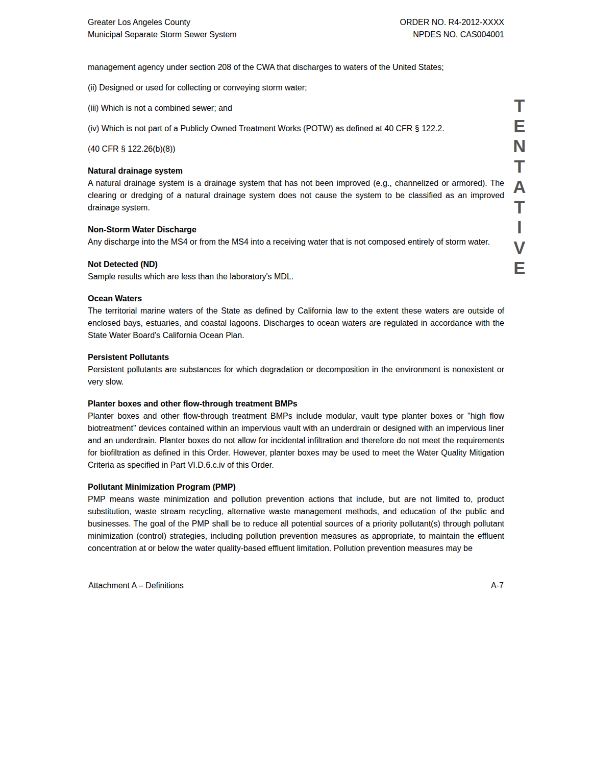| Greater Los Angeles County | ORDER NO. R4-2012-XXXX |
| Municipal Separate Storm Sewer System | NPDES NO. CAS004001 |
TENTATIVE
management agency under section 208 of the CWA that discharges to waters of the United States;
(ii) Designed or used for collecting or conveying storm water;
(iii) Which is not a combined sewer; and
(iv) Which is not part of a Publicly Owned Treatment Works (POTW) as defined at 40 CFR § 122.2.
(40 CFR § 122.26(b)(8))
Natural drainage system
A natural drainage system is a drainage system that has not been improved (e.g., channelized or armored). The clearing or dredging of a natural drainage system does not cause the system to be classified as an improved drainage system.
Non-Storm Water Discharge
Any discharge into the MS4 or from the MS4 into a receiving water that is not composed entirely of storm water.
Not Detected (ND)
Sample results which are less than the laboratory's MDL.
Ocean Waters
The territorial marine waters of the State as defined by California law to the extent these waters are outside of enclosed bays, estuaries, and coastal lagoons. Discharges to ocean waters are regulated in accordance with the State Water Board's California Ocean Plan.
Persistent Pollutants
Persistent pollutants are substances for which degradation or decomposition in the environment is nonexistent or very slow.
Planter boxes and other flow-through treatment BMPs
Planter boxes and other flow-through treatment BMPs include modular, vault type planter boxes or "high flow biotreatment" devices contained within an impervious vault with an underdrain or designed with an impervious liner and an underdrain. Planter boxes do not allow for incidental infiltration and therefore do not meet the requirements for biofiltration as defined in this Order. However, planter boxes may be used to meet the Water Quality Mitigation Criteria as specified in Part VI.D.6.c.iv of this Order.
Pollutant Minimization Program (PMP)
PMP means waste minimization and pollution prevention actions that include, but are not limited to, product substitution, waste stream recycling, alternative waste management methods, and education of the public and businesses. The goal of the PMP shall be to reduce all potential sources of a priority pollutant(s) through pollutant minimization (control) strategies, including pollution prevention measures as appropriate, to maintain the effluent concentration at or below the water quality-based effluent limitation. Pollution prevention measures may be
| Attachment A – Definitions | A-7 |